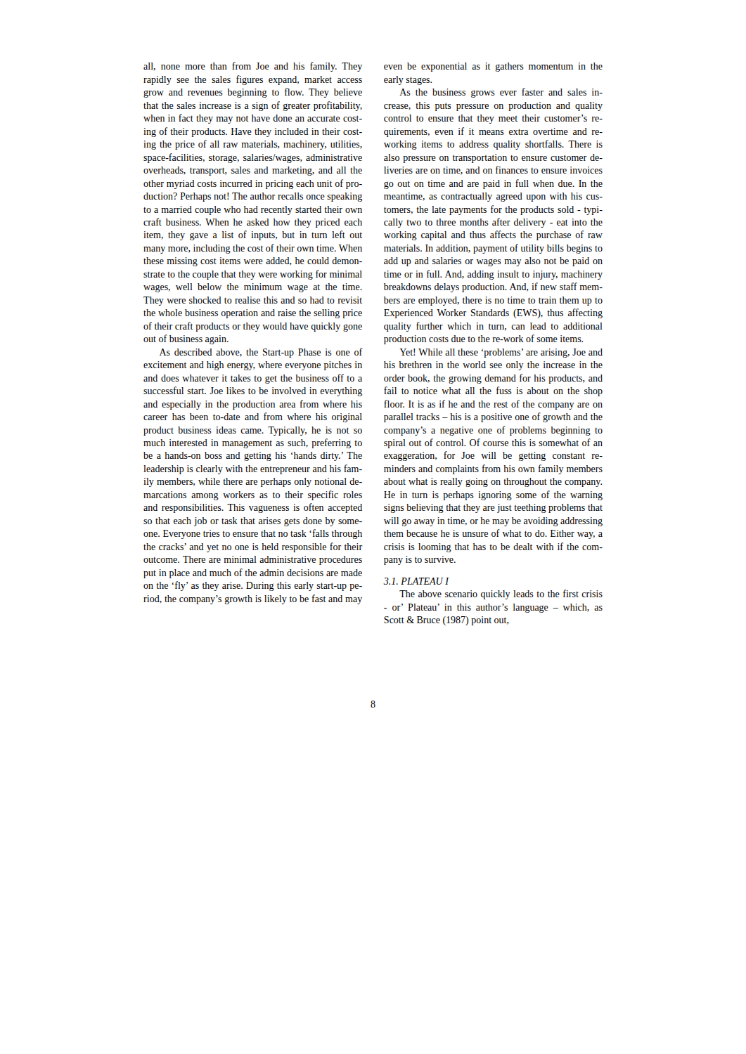all, none more than from Joe and his family. They rapidly see the sales figures expand, market access grow and revenues beginning to flow. They believe that the sales increase is a sign of greater profitability, when in fact they may not have done an accurate costing of their products. Have they included in their costing the price of all raw materials, machinery, utilities, space-facilities, storage, salaries/wages, administrative overheads, transport, sales and marketing, and all the other myriad costs incurred in pricing each unit of production? Perhaps not! The author recalls once speaking to a married couple who had recently started their own craft business. When he asked how they priced each item, they gave a list of inputs, but in turn left out many more, including the cost of their own time. When these missing cost items were added, he could demonstrate to the couple that they were working for minimal wages, well below the minimum wage at the time. They were shocked to realise this and so had to revisit the whole business operation and raise the selling price of their craft products or they would have quickly gone out of business again.
As described above, the Start-up Phase is one of excitement and high energy, where everyone pitches in and does whatever it takes to get the business off to a successful start. Joe likes to be involved in everything and especially in the production area from where his career has been to-date and from where his original product business ideas came. Typically, he is not so much interested in management as such, preferring to be a hands-on boss and getting his ‘hands dirty.’ The leadership is clearly with the entrepreneur and his family members, while there are perhaps only notional demarcations among workers as to their specific roles and responsibilities. This vagueness is often accepted so that each job or task that arises gets done by someone. Everyone tries to ensure that no task ‘falls through the cracks’ and yet no one is held responsible for their outcome. There are minimal administrative procedures put in place and much of the admin decisions are made on the ‘fly’ as they arise. During this early start-up period, the company’s growth is likely to be fast and may even be exponential as it gathers momentum in the early stages.
As the business grows ever faster and sales increase, this puts pressure on production and quality control to ensure that they meet their customer’s requirements, even if it means extra overtime and reworking items to address quality shortfalls. There is also pressure on transportation to ensure customer deliveries are on time, and on finances to ensure invoices go out on time and are paid in full when due. In the meantime, as contractually agreed upon with his customers, the late payments for the products sold - typically two to three months after delivery - eat into the working capital and thus affects the purchase of raw materials. In addition, payment of utility bills begins to add up and salaries or wages may also not be paid on time or in full. And, adding insult to injury, machinery breakdowns delays production. And, if new staff members are employed, there is no time to train them up to Experienced Worker Standards (EWS), thus affecting quality further which in turn, can lead to additional production costs due to the re-work of some items.
Yet! While all these ‘problems’ are arising, Joe and his brethren in the world see only the increase in the order book, the growing demand for his products, and fail to notice what all the fuss is about on the shop floor. It is as if he and the rest of the company are on parallel tracks – his is a positive one of growth and the company’s a negative one of problems beginning to spiral out of control. Of course this is somewhat of an exaggeration, for Joe will be getting constant reminders and complaints from his own family members about what is really going on throughout the company. He in turn is perhaps ignoring some of the warning signs believing that they are just teething problems that will go away in time, or he may be avoiding addressing them because he is unsure of what to do. Either way, a crisis is looming that has to be dealt with if the company is to survive.
3.1. PLATEAU I
The above scenario quickly leads to the first crisis - or’ Plateau’ in this author’s language – which, as Scott & Bruce (1987) point out,
8